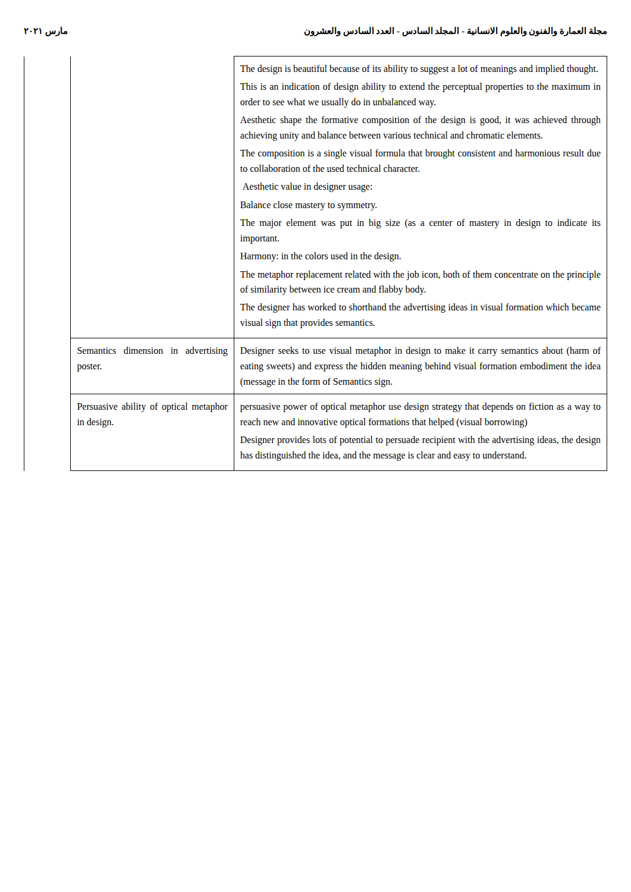مجلة العمارة والفنون والعلوم الانسانية - المجلد السادس - العدد السادس والعشرون مارس ٢٠٢١
| | | The design is beautiful because of its ability to suggest a lot of meanings and implied thought. This is an indication of design ability to extend the perceptual properties to the maximum in order to see what we usually do in unbalanced way. Aesthetic shape the formative composition of the design is good, it was achieved through achieving unity and balance between various technical and chromatic elements. The composition is a single visual formula that brought consistent and harmonious result due to collaboration of the used technical character. Aesthetic value in designer usage: Balance close mastery to symmetry. The major element was put in big size (as a center of mastery in design to indicate its important. Harmony: in the colors used in the design. The metaphor replacement related with the job icon, both of them concentrate on the principle of similarity between ice cream and flabby body. The designer has worked to shorthand the advertising ideas in visual formation which became visual sign that provides semantics. |
| | Semantics dimension in advertising poster. | Designer seeks to use visual metaphor in design to make it carry semantics about (harm of eating sweets) and express the hidden meaning behind visual formation embodiment the idea (message in the form of Semantics sign. |
| | Persuasive ability of optical metaphor in design. | persuasive power of optical metaphor use design strategy that depends on fiction as a way to reach new and innovative optical formations that helped (visual borrowing) Designer provides lots of potential to persuade recipient with the advertising ideas, the design has distinguished the idea, and the message is clear and easy to understand. |